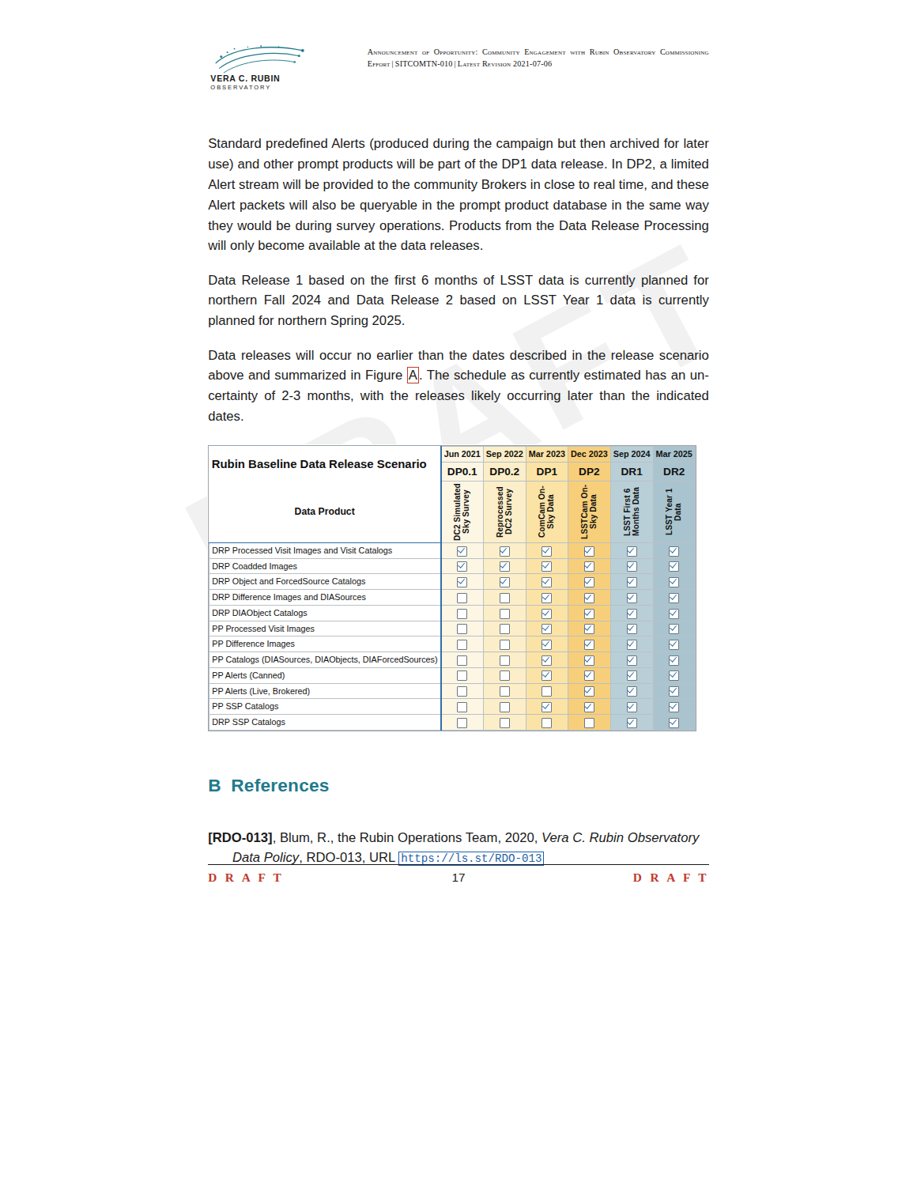DRAFT
VERA C. RUBIN OBSERVATORY
Announcement of Opportunity: Community Engagement with Rubin Observatory Commissioning Effort|SITCOMTN-010|Latest Revision 2021-07-06
Standard predefined Alerts (produced during the campaign but then archived for later use) and other prompt products will be part of the DP1 data release. In DP2, a limited Alert stream will be provided to the community Brokers in close to real time, and these Alert packets will also be queryable in the prompt product database in the same way they would be during survey operations. Products from the Data Release Processing will only become available at the data releases.
Data Release 1 based on the first 6 months of LSST data is currently planned for northern Fall 2024 and Data Release 2 based on LSST Year 1 data is currently planned for northern Spring 2025.
Data releases will occur no earlier than the dates described in the release scenario above and summarized in Figure A. The schedule as currently estimated has an uncertainty of 2-3 months, with the releases likely occurring later than the indicated dates.
| Rubin Baseline Data Release Scenario | Jun 2021 | Sep 2022 | Mar 2023 | Dec 2023 | Sep 2024 | Mar 2025 |
| DP0.1 | DP0.2 | DP1 | DP2 | DR1 | DR2 |
| Data Product | DC2 Simulated Sky Survey | Reprocessed DC2 Survey | ComCam On-Sky Data | LSSTCam On-Sky Data | LSST First 6 Months Data | LSST Year 1 Data |
| DRP Processed Visit Images and Visit Catalogs | | | | | | |
| DRP Coadded Images | | | | | | |
| DRP Object and ForcedSource Catalogs | | | | | | |
| DRP Difference Images and DIASources | | | | | | |
| DRP DIAObject Catalogs | | | | | | |
| PP Processed Visit Images | | | | | | |
| PP Difference Images | | | | | | |
| PP Catalogs (DIASources, DIAObjects, DIAForcedSources) | | | | | | |
| PP Alerts (Canned) | | | | | | |
| PP Alerts (Live, Brokered) | | | | | | |
| PP SSP Catalogs | | | | | | |
| DRP SSP Catalogs | | | | | | |
BReferences
[RDO-013], Blum, R., the Rubin Operations Team, 2020, Vera C. Rubin Observatory Data Policy, RDO-013, URL https://ls.st/RDO-013
D R A F T 17 D R A F T